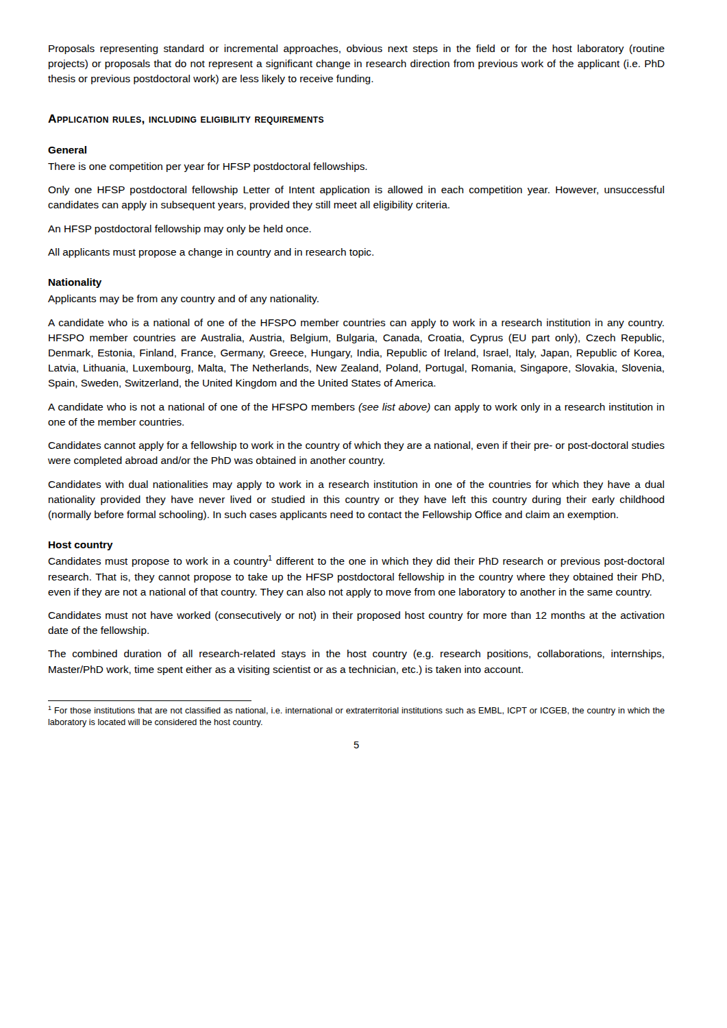Proposals representing standard or incremental approaches, obvious next steps in the field or for the host laboratory (routine projects) or proposals that do not represent a significant change in research direction from previous work of the applicant (i.e. PhD thesis or previous postdoctoral work) are less likely to receive funding.
Application rules, including eligibility requirements
General
There is one competition per year for HFSP postdoctoral fellowships.
Only one HFSP postdoctoral fellowship Letter of Intent application is allowed in each competition year. However, unsuccessful candidates can apply in subsequent years, provided they still meet all eligibility criteria.
An HFSP postdoctoral fellowship may only be held once.
All applicants must propose a change in country and in research topic.
Nationality
Applicants may be from any country and of any nationality.
A candidate who is a national of one of the HFSPO member countries can apply to work in a research institution in any country. HFSPO member countries are Australia, Austria, Belgium, Bulgaria, Canada, Croatia, Cyprus (EU part only), Czech Republic, Denmark, Estonia, Finland, France, Germany, Greece, Hungary, India, Republic of Ireland, Israel, Italy, Japan, Republic of Korea, Latvia, Lithuania, Luxembourg, Malta, The Netherlands, New Zealand, Poland, Portugal, Romania, Singapore, Slovakia, Slovenia, Spain, Sweden, Switzerland, the United Kingdom and the United States of America.
A candidate who is not a national of one of the HFSPO members (see list above) can apply to work only in a research institution in one of the member countries.
Candidates cannot apply for a fellowship to work in the country of which they are a national, even if their pre- or post-doctoral studies were completed abroad and/or the PhD was obtained in another country.
Candidates with dual nationalities may apply to work in a research institution in one of the countries for which they have a dual nationality provided they have never lived or studied in this country or they have left this country during their early childhood (normally before formal schooling). In such cases applicants need to contact the Fellowship Office and claim an exemption.
Host country
Candidates must propose to work in a country1 different to the one in which they did their PhD research or previous post-doctoral research. That is, they cannot propose to take up the HFSP postdoctoral fellowship in the country where they obtained their PhD, even if they are not a national of that country. They can also not apply to move from one laboratory to another in the same country.
Candidates must not have worked (consecutively or not) in their proposed host country for more than 12 months at the activation date of the fellowship.
The combined duration of all research-related stays in the host country (e.g. research positions, collaborations, internships, Master/PhD work, time spent either as a visiting scientist or as a technician, etc.) is taken into account.
1 For those institutions that are not classified as national, i.e. international or extraterritorial institutions such as EMBL, ICPT or ICGEB, the country in which the laboratory is located will be considered the host country.
5